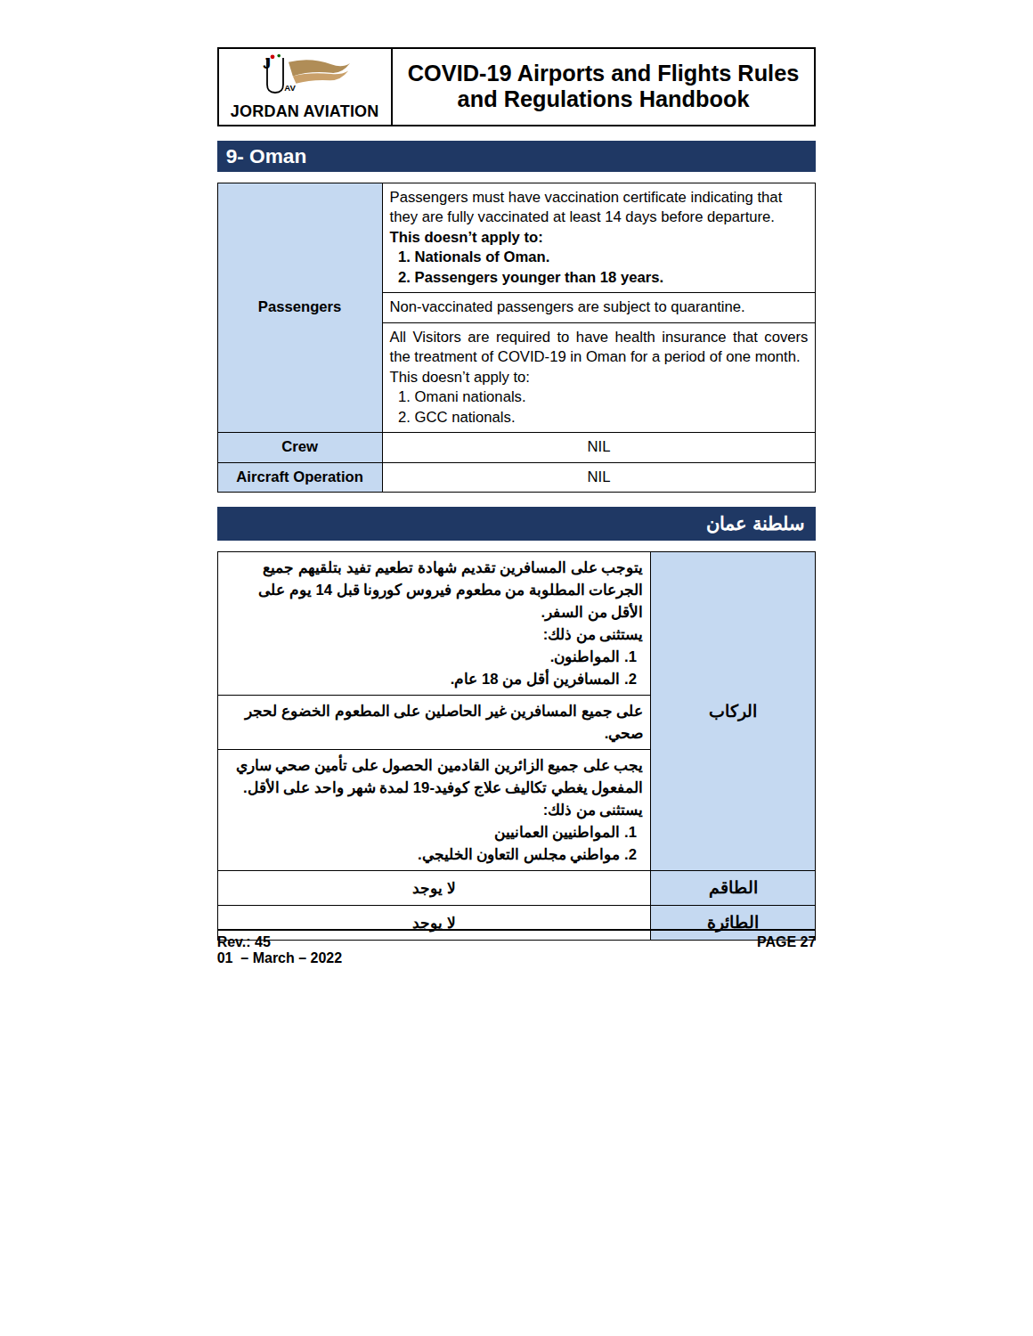| JORDAN AVIATION | COVID-19 Airports and Flights Rules and Regulations Handbook |
9- Oman
| Passengers | Passengers must have vaccination certificate indicating that they are fully vaccinated at least 14 days before departure. This doesn’t apply to: Nationals of Oman. Passengers younger than 18 years. |
| Non-vaccinated passengers are subject to quarantine. |
| All Visitors are required to have health insurance that covers the treatment of COVID-19 in Oman for a period of one month. This doesn’t apply to: Omani nationals. GCC nationals. |
| Crew | NIL |
| Aircraft Operation | NIL |
سلطنة عمان
| الركاب | يتوجب على المسافرين تقديم شهادة تطعيم تفيد بتلقيهم جميع الجرعات المطلوبة من مطعوم فيروس كورونا قبل 14 يوم على الأقل من السفر. يستثنى من ذلك: المواطنون. المسافرين أقل من 18 عام. |
| على جميع المسافرين غير الحاصلين على المطعوم الخضوع لحجر صحي. |
| يجب على جميع الزائرين القادمين الحصول على تأمين صحي ساري المفعول يغطي تكاليف علاج كوفيد-19 لمدة شهر واحد على الأقل. يستثنى من ذلك: المواطنيين العمانيين مواطني مجلس التعاون الخليجي. |
| الطاقم | لا يوجد |
| الطائرة | لا يوجد |
Rev.: 45
01 – March – 2022
PAGE 27